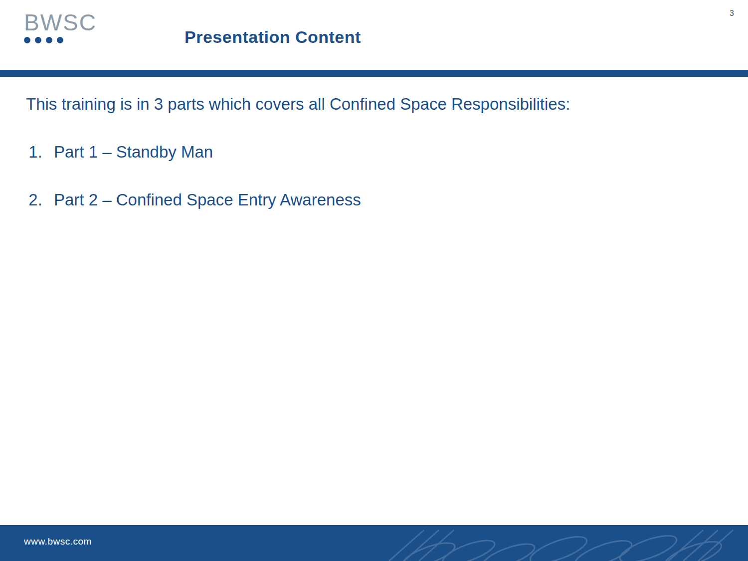3
BWSC
Presentation Content
This training is in 3 parts which covers all Confined Space Responsibilities:
Part 1 – Standby Man
Part 2 – Confined Space Entry Awareness
www.bwsc.com